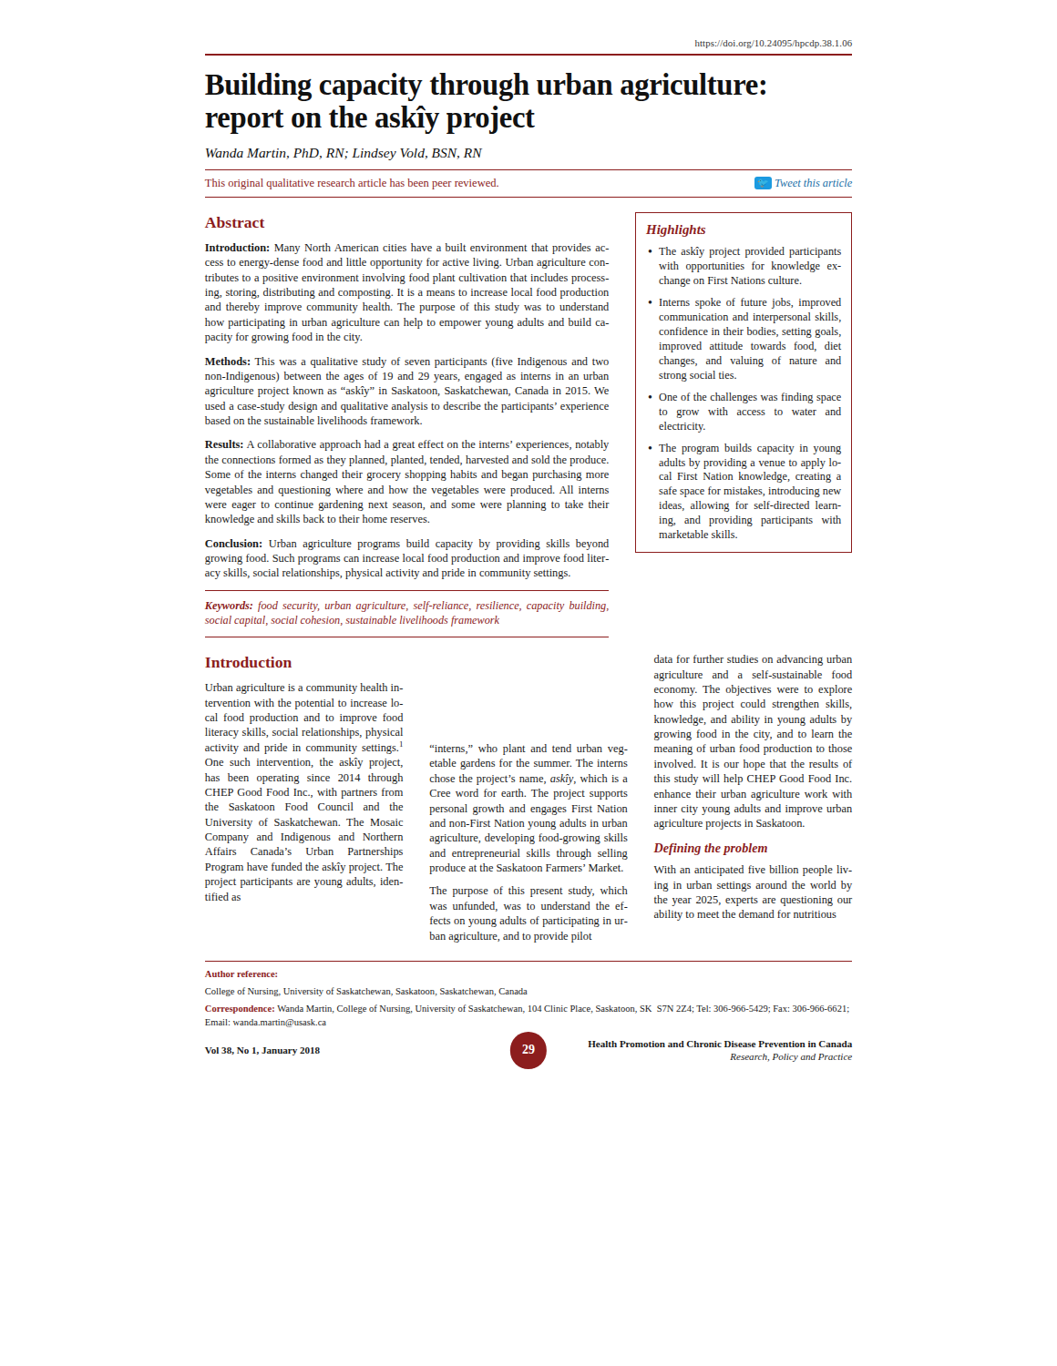https://doi.org/10.24095/hpcdp.38.1.06
Building capacity through urban agriculture: report on the askîy project
Wanda Martin, PhD, RN; Lindsey Vold, BSN, RN
This original qualitative research article has been peer reviewed. 🐦Tweet this article
Abstract
Introduction: Many North American cities have a built environment that provides access to energy-dense food and little opportunity for active living. Urban agriculture contributes to a positive environment involving food plant cultivation that includes processing, storing, distributing and composting. It is a means to increase local food production and thereby improve community health. The purpose of this study was to understand how participating in urban agriculture can help to empower young adults and build capacity for growing food in the city.
Methods: This was a qualitative study of seven participants (five Indigenous and two non-Indigenous) between the ages of 19 and 29 years, engaged as interns in an urban agriculture project known as “askîy” in Saskatoon, Saskatchewan, Canada in 2015. We used a case-study design and qualitative analysis to describe the participants’ experience based on the sustainable livelihoods framework.
Results: A collaborative approach had a great effect on the interns’ experiences, notably the connections formed as they planned, planted, tended, harvested and sold the produce. Some of the interns changed their grocery shopping habits and began purchasing more vegetables and questioning where and how the vegetables were produced. All interns were eager to continue gardening next season, and some were planning to take their knowledge and skills back to their home reserves.
Conclusion: Urban agriculture programs build capacity by providing skills beyond growing food. Such programs can increase local food production and improve food literacy skills, social relationships, physical activity and pride in community settings.
Keywords: food security, urban agriculture, self-reliance, resilience, capacity building, social capital, social cohesion, sustainable livelihoods framework
Highlights
The askîy project provided participants with opportunities for knowledge exchange on First Nations culture.
Interns spoke of future jobs, improved communication and interpersonal skills, confidence in their bodies, setting goals, improved attitude towards food, diet changes, and valuing of nature and strong social ties.
One of the challenges was finding space to grow with access to water and electricity.
The program builds capacity in young adults by providing a venue to apply local First Nation knowledge, creating a safe space for mistakes, introducing new ideas, allowing for self-directed learning, and providing participants with marketable skills.
Introduction
Urban agriculture is a community health intervention with the potential to increase local food production and to improve food literacy skills, social relationships, physical activity and pride in community settings.1 One such intervention, the askîy project, has been operating since 2014 through CHEP Good Food Inc., with partners from the Saskatoon Food Council and the University of Saskatchewan. The Mosaic Company and Indigenous and Northern Affairs Canada’s Urban Partnerships Program have funded the askîy project. The project participants are young adults, identified as
“interns,” who plant and tend urban vegetable gardens for the summer. The interns chose the project’s name, askîy, which is a Cree word for earth. The project supports personal growth and engages First Nation and non-First Nation young adults in urban agriculture, developing food-growing skills and entrepreneurial skills through selling produce at the Saskatoon Farmers’ Market.
The purpose of this present study, which was unfunded, was to understand the effects on young adults of participating in urban agriculture, and to provide pilot
data for further studies on advancing urban agriculture and a self-sustainable food economy. The objectives were to explore how this project could strengthen skills, knowledge, and ability in young adults by growing food in the city, and to learn the meaning of urban food production to those involved. It is our hope that the results of this study will help CHEP Good Food Inc. enhance their urban agriculture work with inner city young adults and improve urban agriculture projects in Saskatoon.
Defining the problem
With an anticipated five billion people living in urban settings around the world by the year 2025, experts are questioning our ability to meet the demand for nutritious
Author reference:
College of Nursing, University of Saskatchewan, Saskatoon, Saskatchewan, Canada
Correspondence: Wanda Martin, College of Nursing, University of Saskatchewan, 104 Clinic Place, Saskatoon, SK S7N 2Z4; Tel: 306-966-5429; Fax: 306-966-6621;
Email: wanda.martin@usask.ca
Vol 38, No 1, January 2018
29
Health Promotion and Chronic Disease Prevention in Canada
Research, Policy and Practice